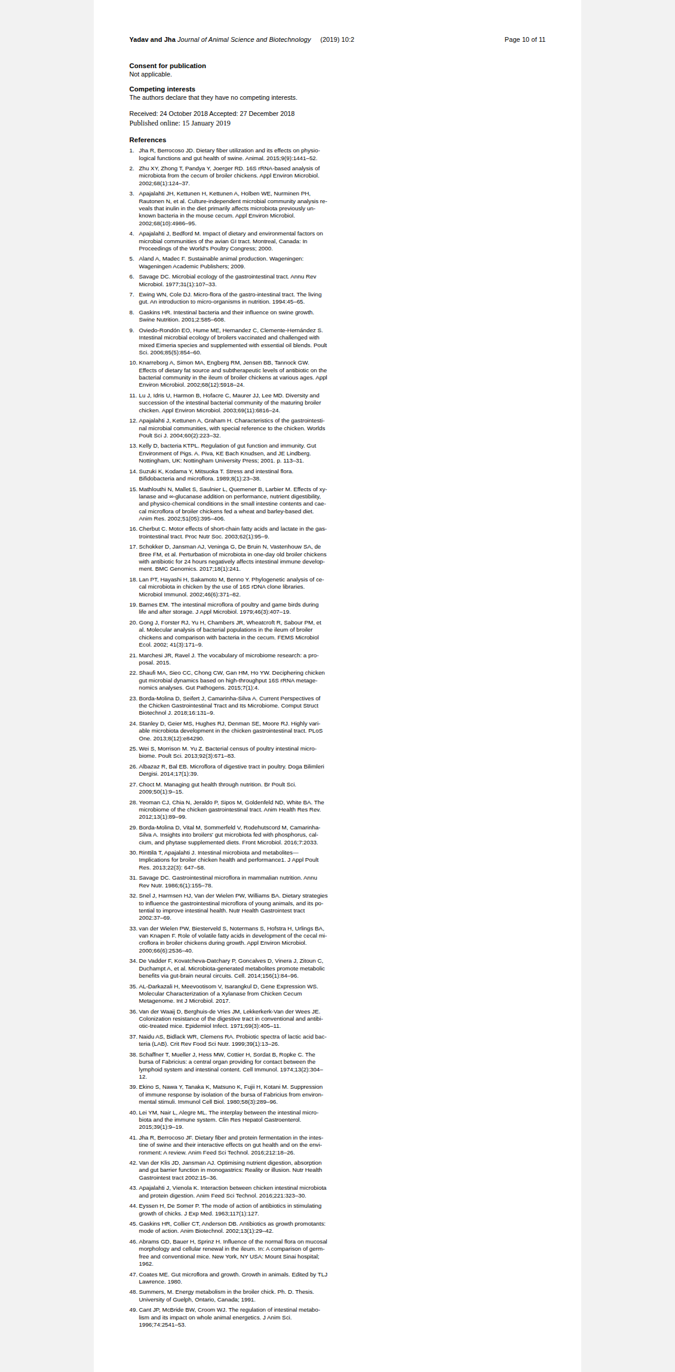Yadav and Jha Journal of Animal Science and Biotechnology (2019) 10:2
Page 10 of 11
Consent for publication
Not applicable.
Competing interests
The authors declare that they have no competing interests.
Received: 24 October 2018 Accepted: 27 December 2018
Published online: 15 January 2019
References
Jha R, Berrocoso JD. Dietary fiber utilization and its effects on physiological functions and gut health of swine. Animal. 2015;9(9):1441–52.
Zhu XY, Zhong T, Pandya Y, Joerger RD. 16S rRNA-based analysis of microbiota from the cecum of broiler chickens. Appl Environ Microbiol. 2002;68(1):124–37.
Apajalahti JH, Kettunen H, Kettunen A, Holben WE, Nurminen PH, Rautonen N, et al. Culture-independent microbial community analysis reveals that inulin in the diet primarily affects microbiota previously unknown bacteria in the mouse cecum. Appl Environ Microbiol. 2002;68(10):4986–95.
Apajalahti J, Bedford M. Impact of dietary and environmental factors on microbial communities of the avian GI tract. Montreal, Canada: In Proceedings of the World's Poultry Congress; 2000.
Aland A, Madec F. Sustainable animal production. Wageningen: Wageningen Academic Publishers; 2009.
Savage DC. Microbial ecology of the gastrointestinal tract. Annu Rev Microbiol. 1977;31(1):107–33.
Ewing WN, Cole DJ. Micro-flora of the gastro-intestinal tract. The living gut. An introduction to micro-organisms in nutrition. 1994:45–65.
Gaskins HR. Intestinal bacteria and their influence on swine growth. Swine Nutrition. 2001;2:585–608.
Oviedo-Rondón EO, Hume ME, Hernandez C, Clemente-Hernández S. Intestinal microbial ecology of broilers vaccinated and challenged with mixed Eimeria species and supplemented with essential oil blends. Poult Sci. 2006;85(5):854–60.
Knarreborg A, Simon MA, Engberg RM, Jensen BB, Tannock GW. Effects of dietary fat source and subtherapeutic levels of antibiotic on the bacterial community in the ileum of broiler chickens at various ages. Appl Environ Microbiol. 2002;68(12):5918–24.
Lu J, Idris U, Harmon B, Hofacre C, Maurer JJ, Lee MD. Diversity and succession of the intestinal bacterial community of the maturing broiler chicken. Appl Environ Microbiol. 2003;69(11):6816–24.
Apajalahti J, Kettunen A, Graham H. Characteristics of the gastrointestinal microbial communities, with special reference to the chicken. Worlds Poult Sci J. 2004;60(2):223–32.
Kelly D, bacteria KTPL. Regulation of gut function and immunity. Gut Environment of Pigs. A. Piva, KE Bach Knudsen, and JE Lindberg. Nottingham, UK: Nottingham University Press; 2001. p. 113–31.
Suzuki K, Kodama Y, Mitsuoka T. Stress and intestinal flora. Bifidobacteria and microflora. 1989;8(1):23–38.
Mathlouthi N, Mallet S, Saulnier L, Quemener B, Larbier M. Effects of xylanase and ∞-glucanase addition on performance, nutrient digestibility, and physico-chemical conditions in the small intestine contents and caecal microflora of broiler chickens fed a wheat and barley-based diet. Anim Res. 2002;51(05):395–406.
Cherbut C. Motor effects of short-chain fatty acids and lactate in the gastrointestinal tract. Proc Nutr Soc. 2003;62(1):95–9.
Schokker D, Jansman AJ, Veninga G, De Bruin N, Vastenhouw SA, de Bree FM, et al. Perturbation of microbiota in one-day old broiler chickens with antibiotic for 24 hours negatively affects intestinal immune development. BMC Genomics. 2017;18(1):241.
Lan PT, Hayashi H, Sakamoto M, Benno Y. Phylogenetic analysis of cecal microbiota in chicken by the use of 16S rDNA clone libraries. Microbiol Immunol. 2002;46(6):371–82.
Barnes EM. The intestinal microflora of poultry and game birds during life and after storage. J Appl Microbiol. 1979;46(3):407–19.
Gong J, Forster RJ, Yu H, Chambers JR, Wheatcroft R, Sabour PM, et al. Molecular analysis of bacterial populations in the ileum of broiler chickens and comparison with bacteria in the cecum. FEMS Microbiol Ecol. 2002; 41(3):171–9.
Marchesi JR, Ravel J. The vocabulary of microbiome research: a proposal. 2015.
Shaufi MA, Sieo CC, Chong CW, Gan HM, Ho YW. Deciphering chicken gut microbial dynamics based on high-throughput 16S rRNA metagenomics analyses. Gut Pathogens. 2015;7(1):4.
Borda-Molina D, Seifert J, Camarinha-Silva A. Current Perspectives of the Chicken Gastrointestinal Tract and Its Microbiome. Comput Struct Biotechnol J. 2018;16:131–9.
Stanley D, Geier MS, Hughes RJ, Denman SE, Moore RJ. Highly variable microbiota development in the chicken gastrointestinal tract. PLoS One. 2013;8(12):e84290.
Wei S, Morrison M. Yu Z. Bacterial census of poultry intestinal microbiome. Poult Sci. 2013;92(3):671–83.
Albazaz R, Bal EB. Microflora of digestive tract in poultry. Doga Bilimleri Dergisi. 2014;17(1):39.
Choct M. Managing gut health through nutrition. Br Poult Sci. 2009;50(1):9–15.
Yeoman CJ, Chia N, Jeraldo P, Sipos M, Goldenfeld ND, White BA. The microbiome of the chicken gastrointestinal tract. Anim Health Res Rev. 2012;13(1):89–99.
Borda-Molina D, Vital M, Sommerfeld V, Rodehutscord M, Camarinha-Silva A. Insights into broilers' gut microbiota fed with phosphorus, calcium, and phytase supplemented diets. Front Microbiol. 2016;7:2033.
Rinttilä T, Apajalahti J. Intestinal microbiota and metabolites—Implications for broiler chicken health and performance1. J Appl Poult Res. 2013;22(3): 647–58.
Savage DC. Gastrointestinal microflora in mammalian nutrition. Annu Rev Nutr. 1986;6(1):155–78.
Snel J, Harmsen HJ, Van der Wielen PW, Williams BA. Dietary strategies to influence the gastrointestinal microflora of young animals, and its potential to improve intestinal health. Nutr Health Gastrointest tract 2002:37–69.
van der Wielen PW, Biesterveld S, Notermans S, Hofstra H, Urlings BA, van Knapen F. Role of volatile fatty acids in development of the cecal microflora in broiler chickens during growth. Appl Environ Microbiol. 2000;66(6):2536–40.
De Vadder F, Kovatcheva-Datchary P, Goncalves D, Vinera J, Zitoun C, Duchampt A, et al. Microbiota-generated metabolites promote metabolic benefits via gut-brain neural circuits. Cell. 2014;156(1):84–96.
AL-Darkazali H, Meevootisom V, Isarangkul D, Gene Expression WS. Molecular Characterization of a Xylanase from Chicken Cecum Metagenome. Int J Microbiol. 2017.
Van der Waaij D, Berghuis-de Vries JM, Lekkerkerk-Van der Wees JE. Colonization resistance of the digestive tract in conventional and antibiotic-treated mice. Epidemiol Infect. 1971;69(3):405–11.
Naidu AS, Bidlack WR, Clemens RA. Probiotic spectra of lactic acid bacteria (LAB). Crit Rev Food Sci Nutr. 1999;39(1):13–26.
Schaffner T, Mueller J, Hess MW, Cottier H, Sordat B, Ropke C. The bursa of Fabricius: a central organ providing for contact between the lymphoid system and intestinal content. Cell Immunol. 1974;13(2):304–12.
Ekino S, Nawa Y, Tanaka K, Matsuno K, Fujii H, Kotani M. Suppression of immune response by isolation of the bursa of Fabricius from environmental stimuli. Immunol Cell Biol. 1980;58(3):289–96.
Lei YM, Nair L, Alegre ML. The interplay between the intestinal microbiota and the immune system. Clin Res Hepatol Gastroenterol. 2015;39(1):9–19.
Jha R, Berrocoso JF. Dietary fiber and protein fermentation in the intestine of swine and their interactive effects on gut health and on the environment: A review. Anim Feed Sci Technol. 2016;212:18–26.
Van der Klis JD, Jansman AJ. Optimising nutrient digestion, absorption and gut barrier function in monogastrics: Reality or illusion. Nutr Health Gastrointest tract 2002:15–36.
Apajalahti J, Vienola K. Interaction between chicken intestinal microbiota and protein digestion. Anim Feed Sci Technol. 2016;221:323–30.
Eyssen H, De Somer P. The mode of action of antibiotics in stimulating growth of chicks. J Exp Med. 1963;117(1):127.
Gaskins HR, Collier CT, Anderson DB. Antibiotics as growth promotants: mode of action. Anim Biotechnol. 2002;13(1):29–42.
Abrams GD, Bauer H, Sprinz H. Influence of the normal flora on mucosal morphology and cellular renewal in the ileum. In: A comparison of germ-free and conventional mice. New York, NY USA: Mount Sinai hospital; 1962.
Coates ME. Gut microflora and growth. Growth in animals. Edited by TLJ Lawrence. 1980.
Summers, M. Energy metabolism in the broiler chick. Ph. D. Thesis. University of Guelph, Ontario, Canada; 1991.
Cant JP, McBride BW, Croom WJ. The regulation of intestinal metabolism and its impact on whole animal energetics. J Anim Sci. 1996;74:2541–53.
Page 10 of 11